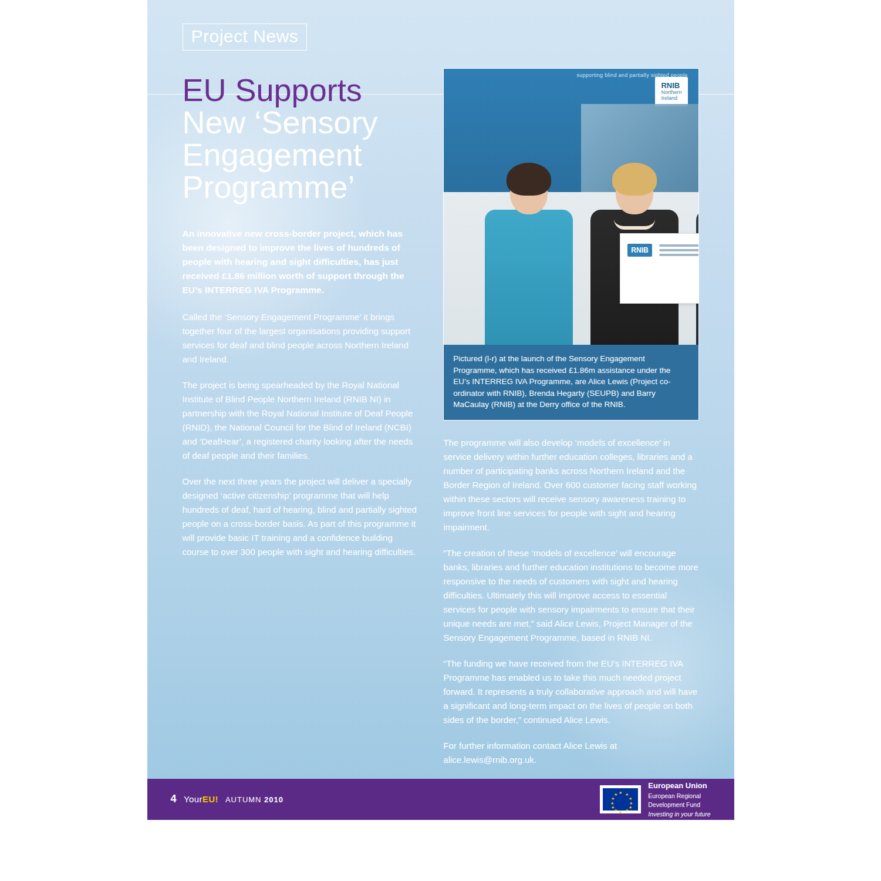Project News
EU Supports
New ‘Sensory
Engagement
Programme’
An innovative new cross-border project, which has been designed to improve the lives of hundreds of people with hearing and sight difficulties, has just received £1.86 million worth of support through the EU’s INTERREG IVA Programme.
Called the ‘Sensory Engagement Programme’ it brings together four of the largest organisations providing support services for deaf and blind people across Northern Ireland and Ireland.
The project is being spearheaded by the Royal National Institute of Blind People Northern Ireland (RNIB NI) in partnership with the Royal National Institute of Deaf People (RNID), the National Council for the Blind of Ireland (NCBI) and ‘DeafHear’, a registered charity looking after the needs of deaf people and their families.
Over the next three years the project will deliver a specially designed ‘active citizenship’ programme that will help hundreds of deaf, hard of hearing, blind and partially sighted people on a cross-border basis. As part of this programme it will provide basic IT training and a confidence building course to over 300 people with sight and hearing difficulties.
supporting blind and partially sighted people
RNIBNorthern
Ireland
RNIB
Pictured (l-r) at the launch of the Sensory Engagement Programme, which has received £1.86m assistance under the EU’s INTERREG IVA Programme, are Alice Lewis (Project co-ordinator with RNIB), Brenda Hegarty (SEUPB) and Barry MaCaulay (RNIB) at the Derry office of the RNIB.
The programme will also develop ‘models of excellence’ in service delivery within further education colleges, libraries and a number of participating banks across Northern Ireland and the Border Region of Ireland. Over 600 customer facing staff working within these sectors will receive sensory awareness training to improve front line services for people with sight and hearing impairment.
“The creation of these ‘models of excellence’ will encourage banks, libraries and further education institutions to become more responsive to the needs of customers with sight and hearing difficulties. Ultimately this will improve access to essential services for people with sensory impairments to ensure that their unique needs are met,” said Alice Lewis, Project Manager of the Sensory Engagement Programme, based in RNIB NI.
“The funding we have received from the EU’s INTERREG IVA Programme has enabled us to take this much needed project forward. It represents a truly collaborative approach and will have a significant and long-term impact on the lives of people on both sides of the border,” continued Alice Lewis.
For further information contact Alice Lewis at alice.lewis@rnib.org.uk.
4 YourEU! AUTUMN 2010
★ ★ ★ ★ ★ ★ ★ ★ ★ ★ ★ ★
European Union European Regional
Development Fund Investing in your future